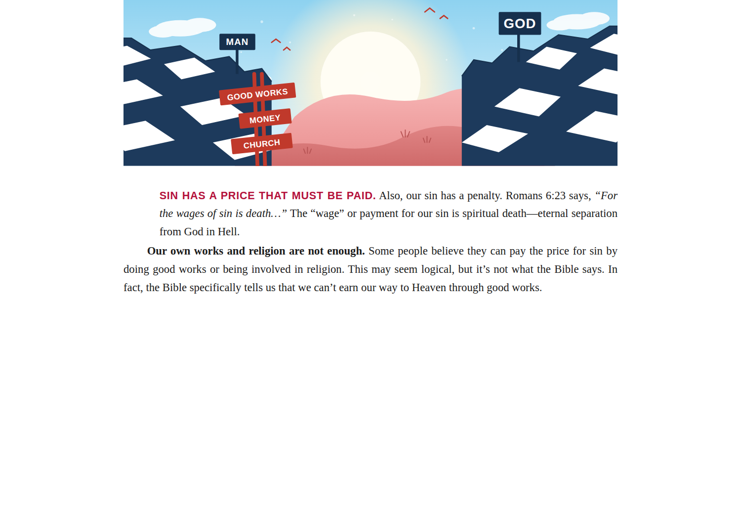MAN GOD GOOD WORKS MONEY CHURCH
Sin has a price that must be paid. Also, our sin has a penalty. Romans 6:23 says, “For the wages of sin is death…” The “wage” or payment for our sin is spiritual death—eternal separation from God in Hell.
Our own works and religion are not enough. Some people believe they can pay the price for sin by doing good works or being involved in religion. This may seem logical, but it’s not what the Bible says. In fact, the Bible specifically tells us that we can’t earn our way to Heaven through good works.